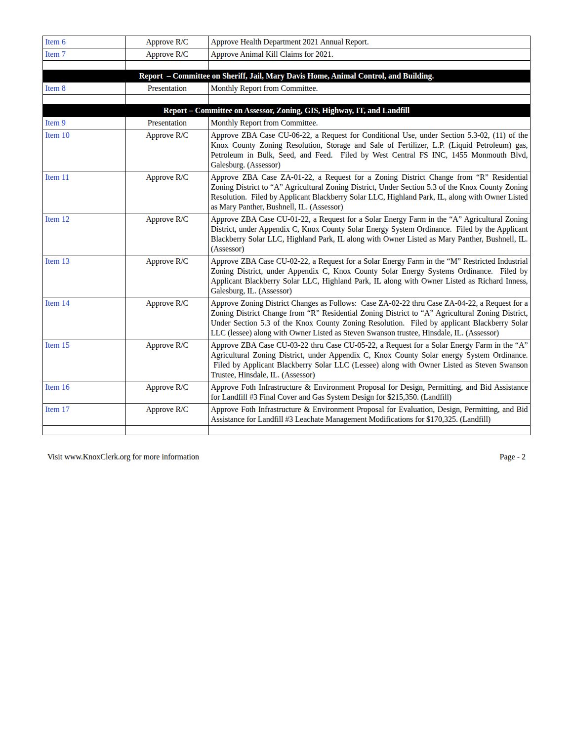| Item 6 | Approve R/C | Approve Health Department 2021 Annual Report. |
| Item 7 | Approve R/C | Approve Animal Kill Claims for 2021. |
| Report – Committee on Sheriff, Jail, Mary Davis Home, Animal Control, and Building. |
| Item 8 | Presentation | Monthly Report from Committee. |
| Report – Committee on Assessor, Zoning, GIS, Highway, IT, and Landfill |
| Item 9 | Presentation | Monthly Report from Committee. |
| Item 10 | Approve R/C | Approve ZBA Case CU-06-22, a Request for Conditional Use, under Section 5.3-02, (11) of the Knox County Zoning Resolution, Storage and Sale of Fertilizer, L.P. (Liquid Petroleum) gas, Petroleum in Bulk, Seed, and Feed. Filed by West Central FS INC, 1455 Monmouth Blvd, Galesburg. (Assessor) |
| Item 11 | Approve R/C | Approve ZBA Case ZA-01-22, a Request for a Zoning District Change from “R” Residential Zoning District to “A” Agricultural Zoning District, Under Section 5.3 of the Knox County Zoning Resolution. Filed by Applicant Blackberry Solar LLC, Highland Park, IL, along with Owner Listed as Mary Panther, Bushnell, IL. (Assessor) |
| Item 12 | Approve R/C | Approve ZBA Case CU-01-22, a Request for a Solar Energy Farm in the “A” Agricultural Zoning District, under Appendix C, Knox County Solar Energy System Ordinance. Filed by the Applicant Blackberry Solar LLC, Highland Park, IL along with Owner Listed as Mary Panther, Bushnell, IL. (Assessor) |
| Item 13 | Approve R/C | Approve ZBA Case CU-02-22, a Request for a Solar Energy Farm in the “M” Restricted Industrial Zoning District, under Appendix C, Knox County Solar Energy Systems Ordinance. Filed by Applicant Blackberry Solar LLC, Highland Park, IL along with Owner Listed as Richard Inness, Galesburg, IL. (Assessor) |
| Item 14 | Approve R/C | Approve Zoning District Changes as Follows: Case ZA-02-22 thru Case ZA-04-22, a Request for a Zoning District Change from “R” Residential Zoning District to “A” Agricultural Zoning District, Under Section 5.3 of the Knox County Zoning Resolution. Filed by applicant Blackberry Solar LLC (lessee) along with Owner Listed as Steven Swanson trustee, Hinsdale, IL. (Assessor) |
| Item 15 | Approve R/C | Approve ZBA Case CU-03-22 thru Case CU-05-22, a Request for a Solar Energy Farm in the “A” Agricultural Zoning District, under Appendix C, Knox County Solar energy System Ordinance. Filed by Applicant Blackberry Solar LLC (Lessee) along with Owner Listed as Steven Swanson Trustee, Hinsdale, IL. (Assessor) |
| Item 16 | Approve R/C | Approve Foth Infrastructure & Environment Proposal for Design, Permitting, and Bid Assistance for Landfill #3 Final Cover and Gas System Design for $215,350. (Landfill) |
| Item 17 | Approve R/C | Approve Foth Infrastructure & Environment Proposal for Evaluation, Design, Permitting, and Bid Assistance for Landfill #3 Leachate Management Modifications for $170,325. (Landfill) |
Visit www.KnoxClerk.org for more information
Page - 2